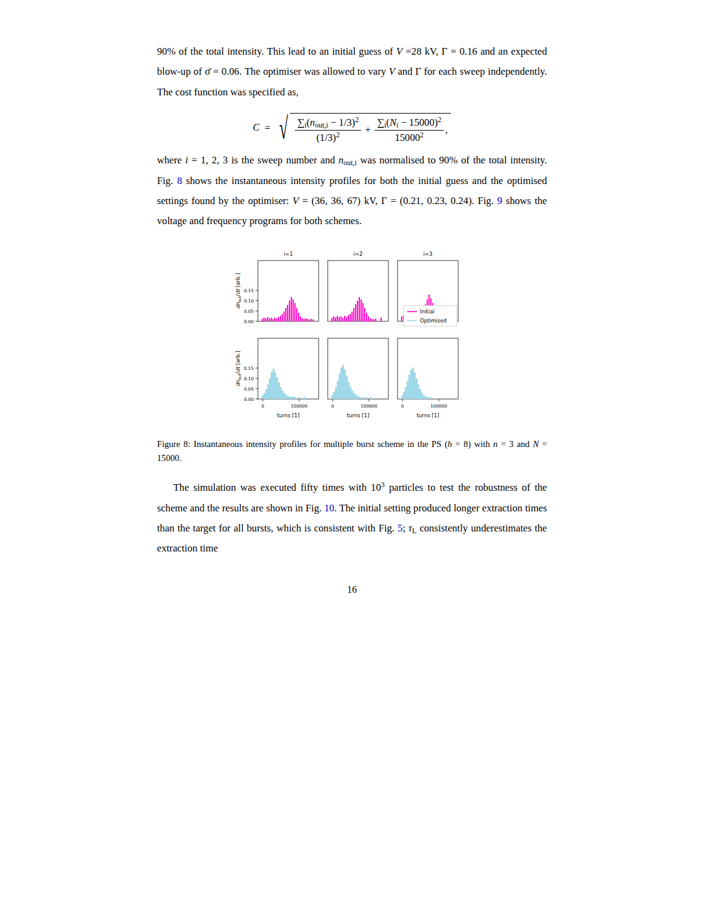90% of the total intensity. This lead to an initial guess of V =28 kV, Γ = 0.16 and an expected blow-up of σ̄ = 0.06. The optimiser was allowed to vary V and Γ for each sweep independently. The cost function was specified as,
C = √ ∑i(nout,i − 1/3)2 (1/3)2 + ∑i(Ni − 15000)2 150002 ,
where i = 1, 2, 3 is the sweep number and nout,i was normalised to 90% of the total intensity. Fig. 8 shows the instantaneous intensity profiles for both the initial guess and the optimised settings found by the optimiser: V = (36, 36, 67) kV, Γ = (0.21, 0.23, 0.24). Fig. 9 shows the voltage and frequency programs for both schemes.
i=1 i=2 i=3 0.00 0.05 0.10 0.15 0.00 0.05 0.10 0.15 dnout/dt [arb.] dnout/dt [arb.] 0 100000 0 100000 0 100000 turns [1] turns [1] turns [1] Initial Optimised
Figure 8: Instantaneous intensity profiles for multiple burst scheme in the PS (h = 8) with n = 3 and N = 15000.
The simulation was executed fifty times with 103 particles to test the robustness of the scheme and the results are shown in Fig. 10. The initial setting produced longer extraction times than the target for all bursts, which is consistent with Fig. 5; τL consistently underestimates the extraction time
16